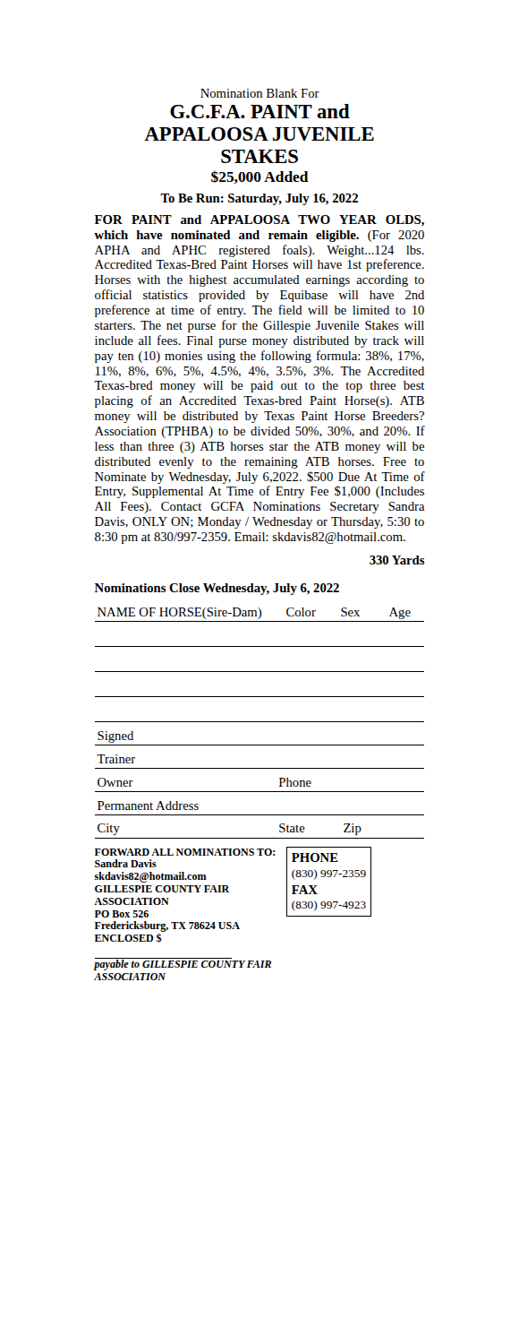Nomination Blank For
G.C.F.A. PAINT and
APPALOOSA JUVENILE
STAKES
$25,000 Added
To Be Run: Saturday, July 16, 2022
FOR PAINT and APPALOOSA TWO YEAR OLDS, which have nominated and remain eligible. (For 2020 APHA and APHC registered foals). Weight...124 lbs. Accredited Texas-Bred Paint Horses will have 1st preference. Horses with the highest accumulated earnings according to official statistics provided by Equibase will have 2nd preference at time of entry. The field will be limited to 10 starters. The net purse for the Gillespie Juvenile Stakes will include all fees. Final purse money distributed by track will pay ten (10) monies using the following formula: 38%, 17%, 11%, 8%, 6%, 5%, 4.5%, 4%, 3.5%, 3%. The Accredited Texas-bred money will be paid out to the top three best placing of an Accredited Texas-bred Paint Horse(s). ATB money will be distributed by Texas Paint Horse Breeders? Association (TPHBA) to be divided 50%, 30%, and 20%. If less than three (3) ATB horses star the ATB money will be distributed evenly to the remaining ATB horses. Free to Nominate by Wednesday, July 6,2022. $500 Due At Time of Entry, Supplemental At Time of Entry Fee $1,000 (Includes All Fees). Contact GCFA Nominations Secretary Sandra Davis, ONLY ON; Monday / Wednesday or Thursday, 5:30 to 8:30 pm at 830/997-2359. Email: skdavis82@hotmail.com.
330 Yards
Nominations Close Wednesday, July 6, 2022
| NAME OF HORSE(Sire-Dam) | Color | Sex | Age |
| Signed |
| Trainer |
| Owner | Phone |
| Permanent Address |
| City | / State / Zip / |
| FORWARD ALL NOMINATIONS TO: Sandra Davis skdavis82@hotmail.com GILLESPIE COUNTY FAIR ASSOCIATION PO Box 526 Fredericksburg, TX 78624 USA ENCLOSED $ payable to GILLESPIE COUNTY FAIR ASSOCIATION | PHONE (830) 997-2359 FAX (830) 997-4923 |